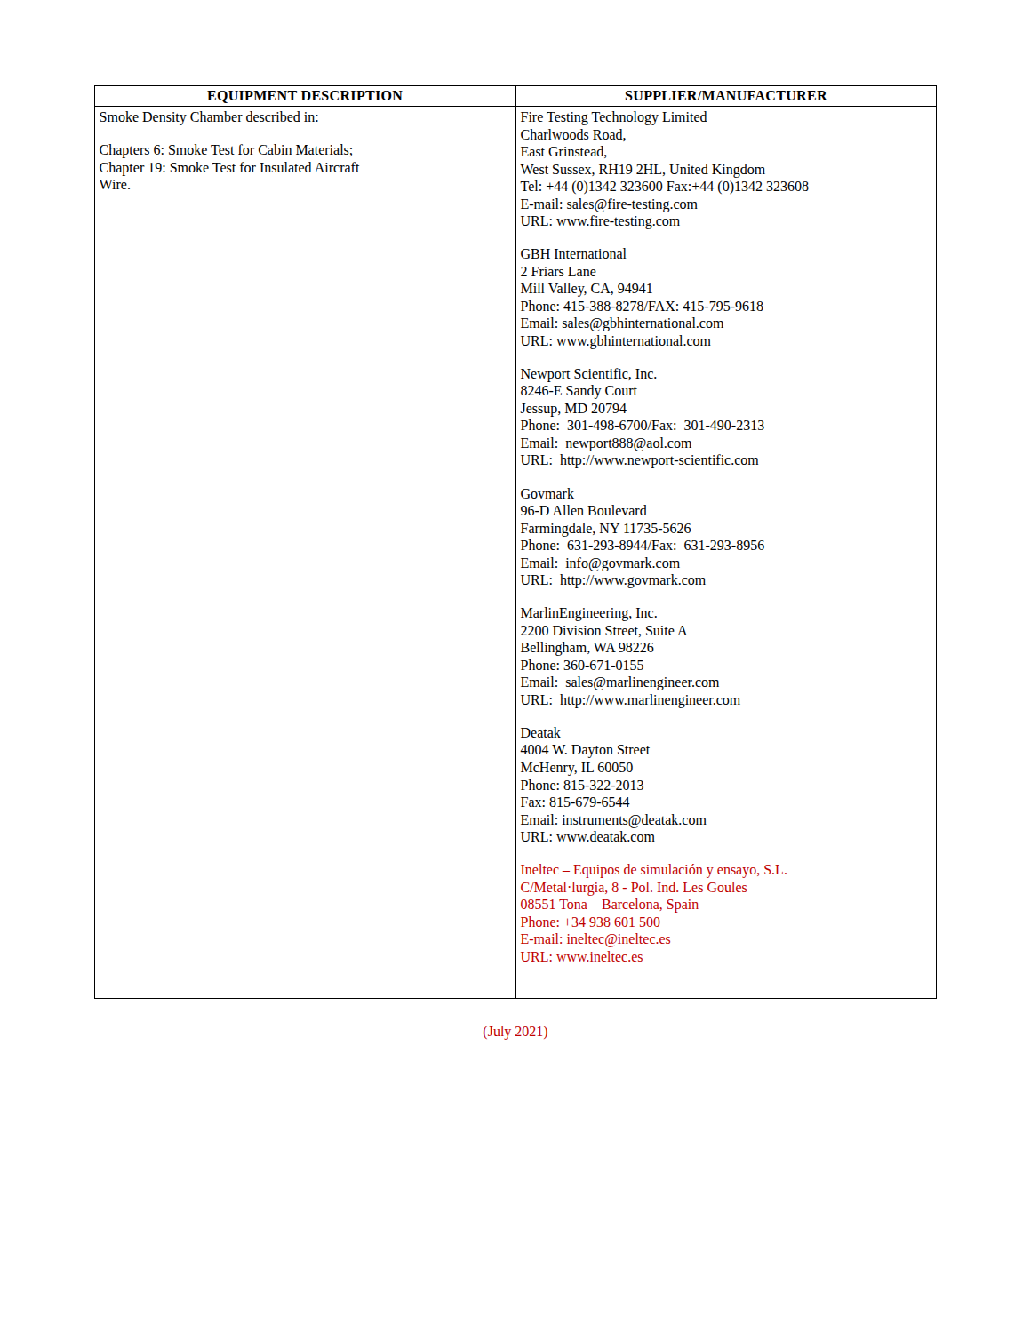| EQUIPMENT DESCRIPTION | SUPPLIER/MANUFACTURER |
| --- | --- |
| Smoke Density Chamber described in: Chapters 6: Smoke Test for Cabin Materials; Chapter 19: Smoke Test for Insulated Aircraft Wire. | Fire Testing Technology Limited Charlwoods Road, East Grinstead, West Sussex, RH19 2HL, United Kingdom Tel: +44 (0)1342 323600 Fax:+44 (0)1342 323608 E-mail: sales@fire-testing.com URL: www.fire-testing.com GBH International 2 Friars Lane Mill Valley, CA, 94941 Phone: 415-388-8278/FAX: 415-795-9618 Email: sales@gbhinternational.com URL: www.gbhinternational.com Newport Scientific, Inc. 8246-E Sandy Court Jessup, MD 20794 Phone: 301-498-6700/Fax: 301-490-2313 Email: newport888@aol.com URL: http://www.newport-scientific.com Govmark 96-D Allen Boulevard Farmingdale, NY 11735-5626 Phone: 631-293-8944/Fax: 631-293-8956 Email: info@govmark.com URL: http://www.govmark.com MarlinEngineering, Inc. 2200 Division Street, Suite A Bellingham, WA 98226 Phone: 360-671-0155 Email: sales@marlinengineer.com URL: http://www.marlinengineer.com Deatak 4004 W. Dayton Street McHenry, IL 60050 Phone: 815-322-2013 Fax: 815-679-6544 Email: instruments@deatak.com URL: www.deatak.com Ineltec – Equipos de simulación y ensayo, S.L. C/Metal·lurgia, 8 - Pol. Ind. Les Goules 08551 Tona – Barcelona, Spain Phone: +34 938 601 500 E-mail: ineltec@ineltec.es URL: www.ineltec.es |
(July 2021)